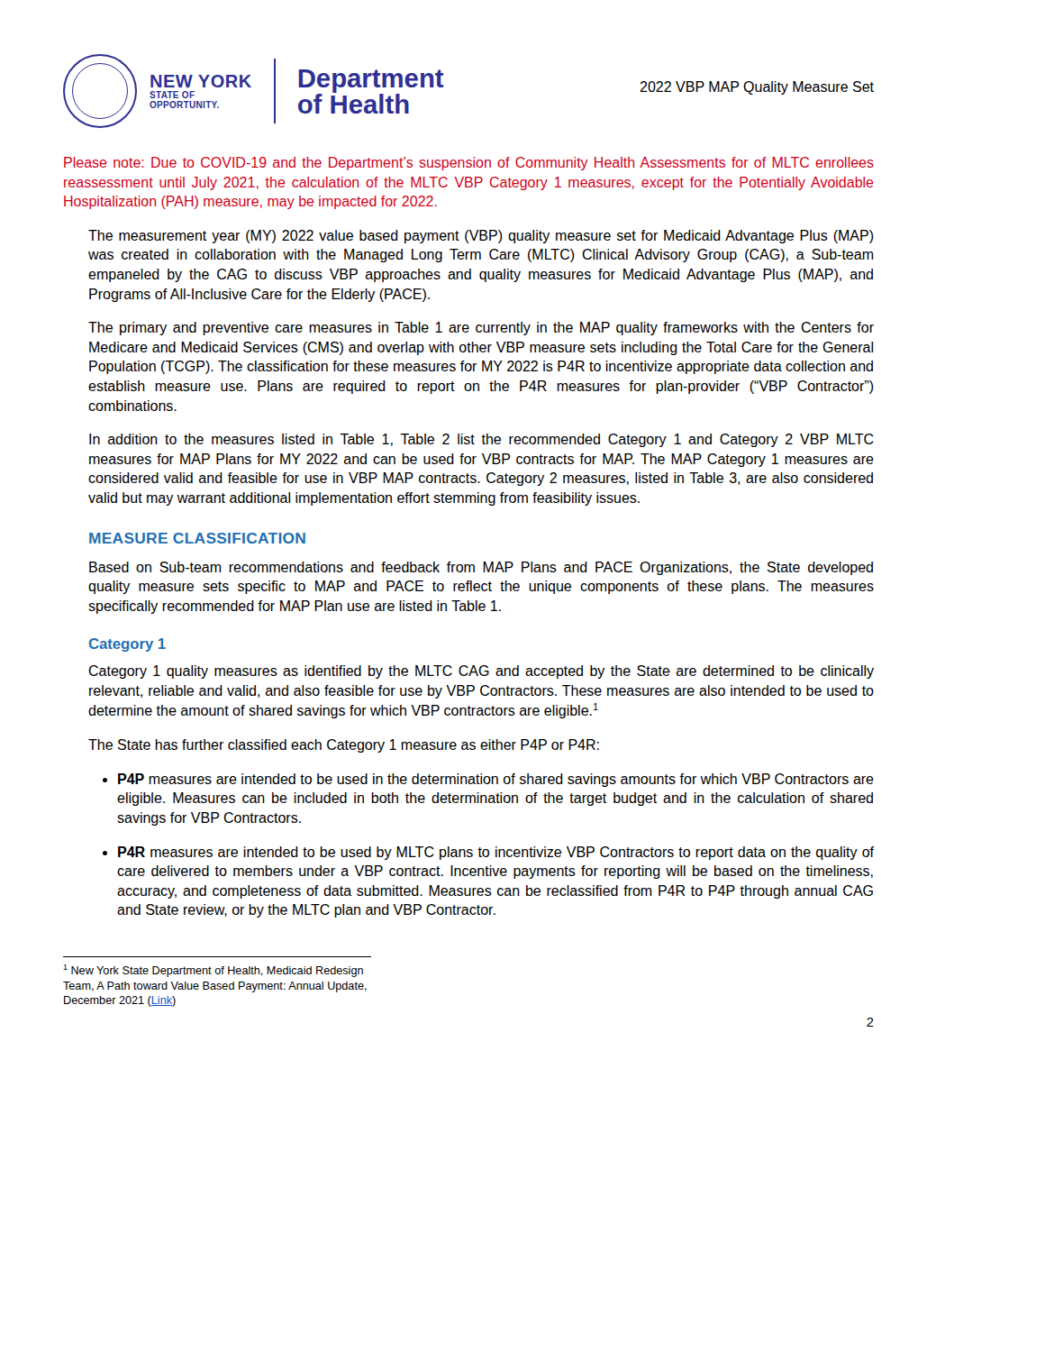NEW YORK
STATE OF
OPPORTUNITY.
Department
of Health
2022 VBP MAP Quality Measure Set
Please note: Due to COVID-19 and the Department’s suspension of Community Health Assessments for of MLTC enrollees reassessment until July 2021, the calculation of the MLTC VBP Category 1 measures, except for the Potentially Avoidable Hospitalization (PAH) measure, may be impacted for 2022.
The measurement year (MY) 2022 value based payment (VBP) quality measure set for Medicaid Advantage Plus (MAP) was created in collaboration with the Managed Long Term Care (MLTC) Clinical Advisory Group (CAG), a Sub-team empaneled by the CAG to discuss VBP approaches and quality measures for Medicaid Advantage Plus (MAP), and Programs of All-Inclusive Care for the Elderly (PACE).
The primary and preventive care measures in Table 1 are currently in the MAP quality frameworks with the Centers for Medicare and Medicaid Services (CMS) and overlap with other VBP measure sets including the Total Care for the General Population (TCGP). The classification for these measures for MY 2022 is P4R to incentivize appropriate data collection and establish measure use. Plans are required to report on the P4R measures for plan-provider (“VBP Contractor”) combinations.
In addition to the measures listed in Table 1, Table 2 list the recommended Category 1 and Category 2 VBP MLTC measures for MAP Plans for MY 2022 and can be used for VBP contracts for MAP. The MAP Category 1 measures are considered valid and feasible for use in VBP MAP contracts. Category 2 measures, listed in Table 3, are also considered valid but may warrant additional implementation effort stemming from feasibility issues.
MEASURE CLASSIFICATION
Based on Sub-team recommendations and feedback from MAP Plans and PACE Organizations, the State developed quality measure sets specific to MAP and PACE to reflect the unique components of these plans. The measures specifically recommended for MAP Plan use are listed in Table 1.
Category 1
Category 1 quality measures as identified by the MLTC CAG and accepted by the State are determined to be clinically relevant, reliable and valid, and also feasible for use by VBP Contractors. These measures are also intended to be used to determine the amount of shared savings for which VBP contractors are eligible.1
The State has further classified each Category 1 measure as either P4P or P4R:
P4P measures are intended to be used in the determination of shared savings amounts for which VBP Contractors are eligible. Measures can be included in both the determination of the target budget and in the calculation of shared savings for VBP Contractors.
P4R measures are intended to be used by MLTC plans to incentivize VBP Contractors to report data on the quality of care delivered to members under a VBP contract. Incentive payments for reporting will be based on the timeliness, accuracy, and completeness of data submitted. Measures can be reclassified from P4R to P4P through annual CAG and State review, or by the MLTC plan and VBP Contractor.
1 New York State Department of Health, Medicaid Redesign Team, A Path toward Value Based Payment: Annual Update, December 2021 (Link)
2